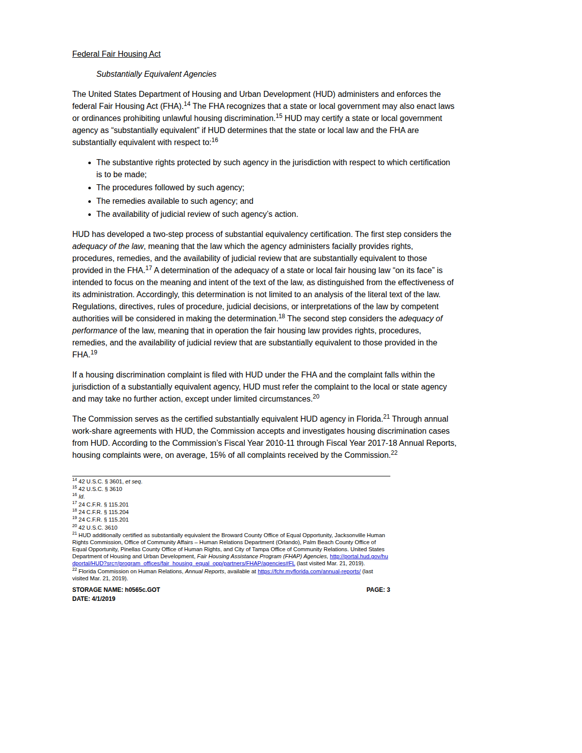Federal Fair Housing Act
Substantially Equivalent Agencies
The United States Department of Housing and Urban Development (HUD) administers and enforces the federal Fair Housing Act (FHA).14 The FHA recognizes that a state or local government may also enact laws or ordinances prohibiting unlawful housing discrimination.15 HUD may certify a state or local government agency as “substantially equivalent” if HUD determines that the state or local law and the FHA are substantially equivalent with respect to:16
The substantive rights protected by such agency in the jurisdiction with respect to which certification is to be made;
The procedures followed by such agency;
The remedies available to such agency; and
The availability of judicial review of such agency’s action.
HUD has developed a two-step process of substantial equivalency certification. The first step considers the adequacy of the law, meaning that the law which the agency administers facially provides rights, procedures, remedies, and the availability of judicial review that are substantially equivalent to those provided in the FHA.17 A determination of the adequacy of a state or local fair housing law “on its face” is intended to focus on the meaning and intent of the text of the law, as distinguished from the effectiveness of its administration. Accordingly, this determination is not limited to an analysis of the literal text of the law. Regulations, directives, rules of procedure, judicial decisions, or interpretations of the law by competent authorities will be considered in making the determination.18 The second step considers the adequacy of performance of the law, meaning that in operation the fair housing law provides rights, procedures, remedies, and the availability of judicial review that are substantially equivalent to those provided in the FHA.19
If a housing discrimination complaint is filed with HUD under the FHA and the complaint falls within the jurisdiction of a substantially equivalent agency, HUD must refer the complaint to the local or state agency and may take no further action, except under limited circumstances.20
The Commission serves as the certified substantially equivalent HUD agency in Florida.21 Through annual work-share agreements with HUD, the Commission accepts and investigates housing discrimination cases from HUD. According to the Commission’s Fiscal Year 2010-11 through Fiscal Year 2017-18 Annual Reports, housing complaints were, on average, 15% of all complaints received by the Commission.22
14 42 U.S.C. § 3601, et seq.
15 42 U.S.C. § 3610
16 Id.
17 24 C.F.R. § 115.201
18 24 C.F.R. § 115.204
19 24 C.F.R. § 115.201
20 42 U.S.C. 3610
21 HUD additionally certified as substantially equivalent the Broward County Office of Equal Opportunity, Jacksonville Human Rights Commission, Office of Community Affairs – Human Relations Department (Orlando), Palm Beach County Office of Equal Opportunity, Pinellas County Office of Human Rights, and City of Tampa Office of Community Relations. United States Department of Housing and Urban Development, Fair Housing Assistance Program (FHAP) Agencies, http://portal.hud.gov/hudportal/HUD?src=/program_offices/fair_housing_equal_opp/partners/FHAP/agencies#FL (last visited Mar. 21, 2019).
22 Florida Commission on Human Relations, Annual Reports, available at https://fchr.myflorida.com/annual-reports/ (last visited Mar. 21, 2019).
PAGE: 3 STORAGE NAME: h0565c.GOT
DATE: 4/1/2019